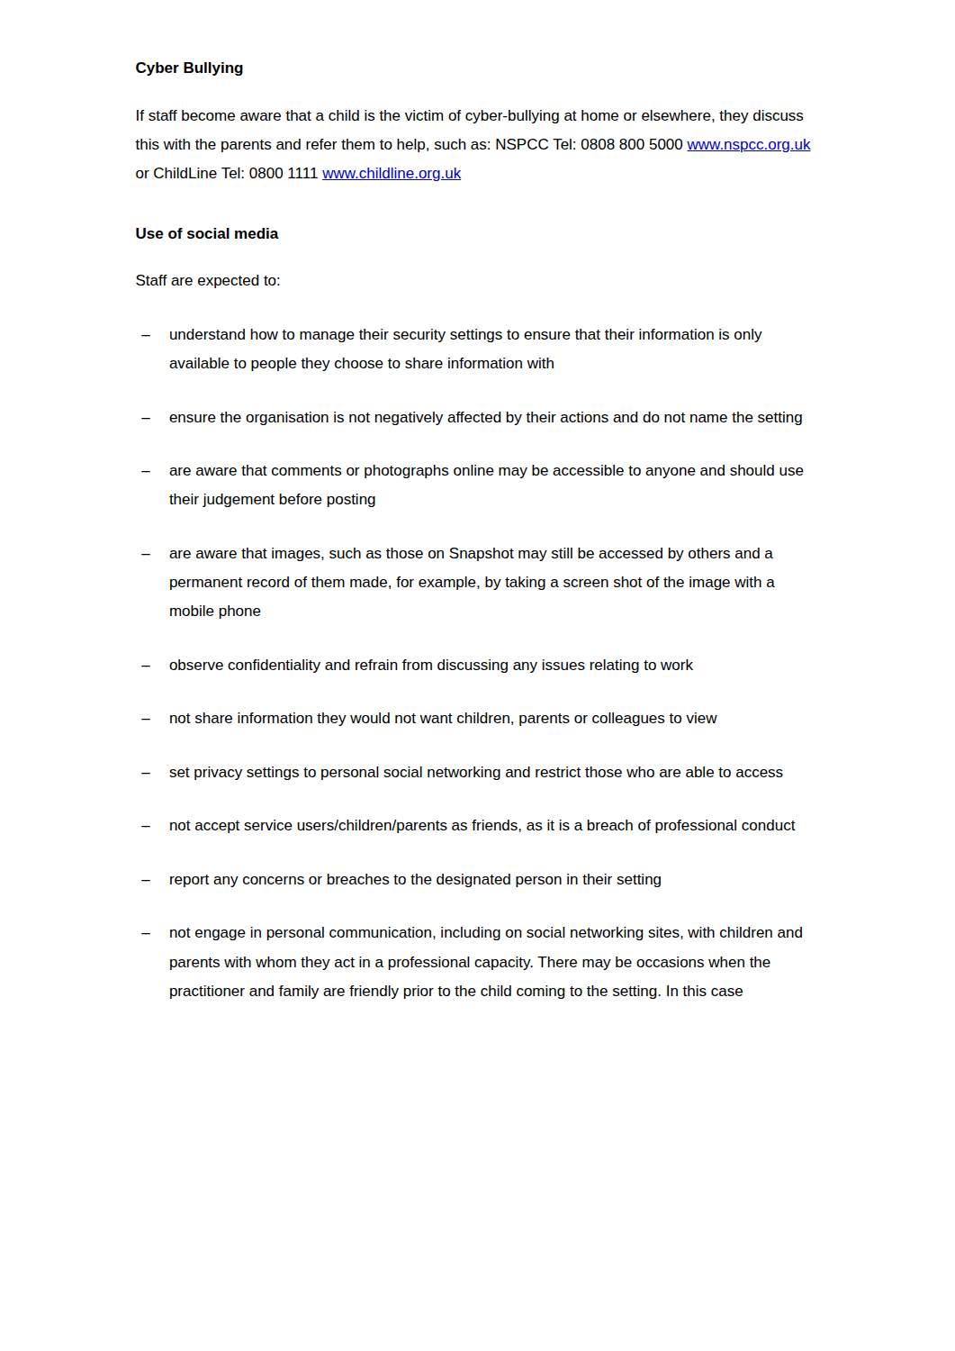Cyber Bullying
If staff become aware that a child is the victim of cyber-bullying at home or elsewhere, they discuss this with the parents and refer them to help, such as: NSPCC Tel: 0808 800 5000 www.nspcc.org.uk or ChildLine Tel: 0800 1111 www.childline.org.uk
Use of social media
Staff are expected to:
understand how to manage their security settings to ensure that their information is only available to people they choose to share information with
ensure the organisation is not negatively affected by their actions and do not name the setting
are aware that comments or photographs online may be accessible to anyone and should use their judgement before posting
are aware that images, such as those on Snapshot may still be accessed by others and a permanent record of them made, for example, by taking a screen shot of the image with a mobile phone
observe confidentiality and refrain from discussing any issues relating to work
not share information they would not want children, parents or colleagues to view
set privacy settings to personal social networking and restrict those who are able to access
not accept service users/children/parents as friends, as it is a breach of professional conduct
report any concerns or breaches to the designated person in their setting
not engage in personal communication, including on social networking sites, with children and parents with whom they act in a professional capacity. There may be occasions when the practitioner and family are friendly prior to the child coming to the setting. In this case